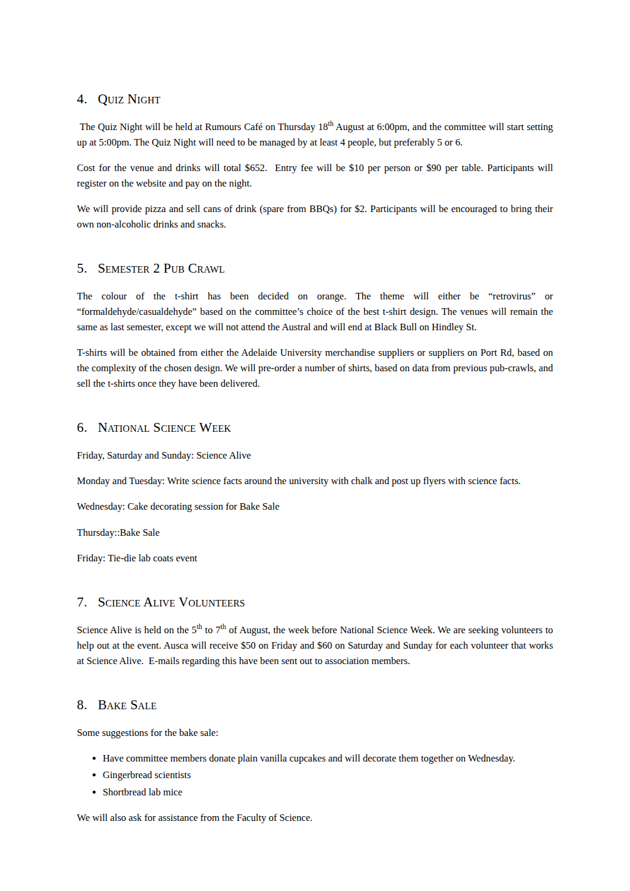4. Quiz Night
The Quiz Night will be held at Rumours Café on Thursday 18th August at 6:00pm, and the committee will start setting up at 5:00pm. The Quiz Night will need to be managed by at least 4 people, but preferably 5 or 6.
Cost for the venue and drinks will total $652. Entry fee will be $10 per person or $90 per table. Participants will register on the website and pay on the night.
We will provide pizza and sell cans of drink (spare from BBQs) for $2. Participants will be encouraged to bring their own non-alcoholic drinks and snacks.
5. Semester 2 Pub Crawl
The colour of the t-shirt has been decided on orange. The theme will either be “retrovirus” or “formaldehyde/casualdehyde” based on the committee’s choice of the best t-shirt design. The venues will remain the same as last semester, except we will not attend the Austral and will end at Black Bull on Hindley St.
T-shirts will be obtained from either the Adelaide University merchandise suppliers or suppliers on Port Rd, based on the complexity of the chosen design. We will pre-order a number of shirts, based on data from previous pub-crawls, and sell the t-shirts once they have been delivered.
6. National Science Week
Friday, Saturday and Sunday: Science Alive
Monday and Tuesday: Write science facts around the university with chalk and post up flyers with science facts.
Wednesday: Cake decorating session for Bake Sale
Thursday::Bake Sale
Friday: Tie-die lab coats event
7. Science Alive Volunteers
Science Alive is held on the 5th to 7th of August, the week before National Science Week. We are seeking volunteers to help out at the event. Ausca will receive $50 on Friday and $60 on Saturday and Sunday for each volunteer that works at Science Alive. E-mails regarding this have been sent out to association members.
8. Bake Sale
Some suggestions for the bake sale:
Have committee members donate plain vanilla cupcakes and will decorate them together on Wednesday.
Gingerbread scientists
Shortbread lab mice
We will also ask for assistance from the Faculty of Science.